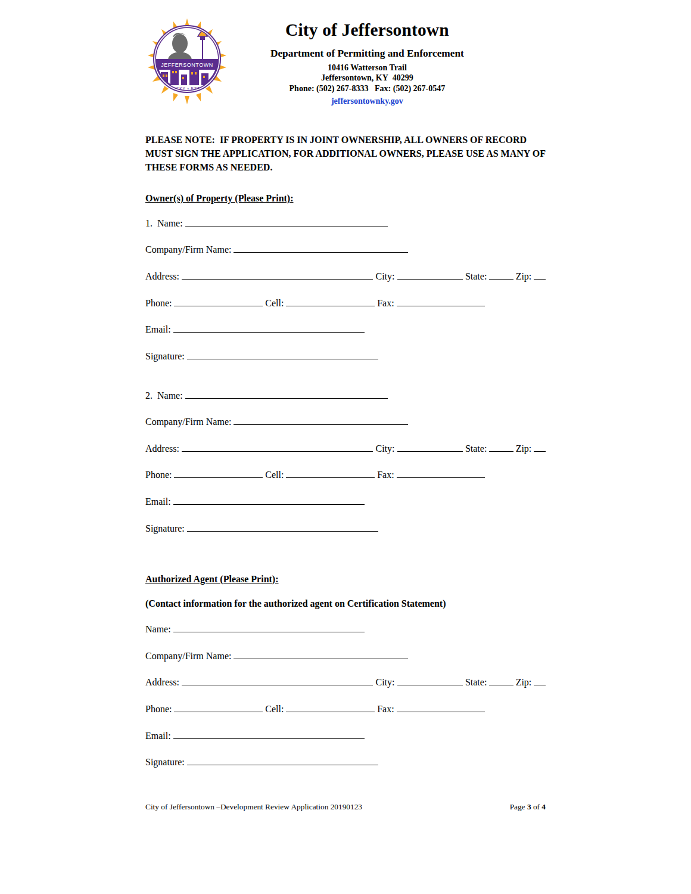JEFFERSONTOWN KENTUCKY • EST. 1797
City of Jeffersontown
Department of Permitting and Enforcement
10416 Watterson Trail
Jeffersontown, KY 40299
Phone: (502) 267-8333 Fax: (502) 267-0547
jeffersontownky.gov
PLEASE NOTE: IF PROPERTY IS IN JOINT OWNERSHIP, ALL OWNERS OF RECORD MUST SIGN THE APPLICATION, FOR ADDITIONAL OWNERS, PLEASE USE AS MANY OF THESE FORMS AS NEEDED.
Owner(s) of Property (Please Print):
1. Name:
Company/Firm Name:
Address: City: State: Zip:
Phone: Cell: Fax:
Email:
Signature:
2. Name:
Company/Firm Name:
Address: City: State: Zip:
Phone: Cell: Fax:
Email:
Signature:
Authorized Agent (Please Print):
(Contact information for the authorized agent on Certification Statement)
Name:
Company/Firm Name:
Address: City: State: Zip:
Phone: Cell: Fax:
Email:
Signature:
City of Jeffersontown –Development Review Application 20190123 Page 3 of 4